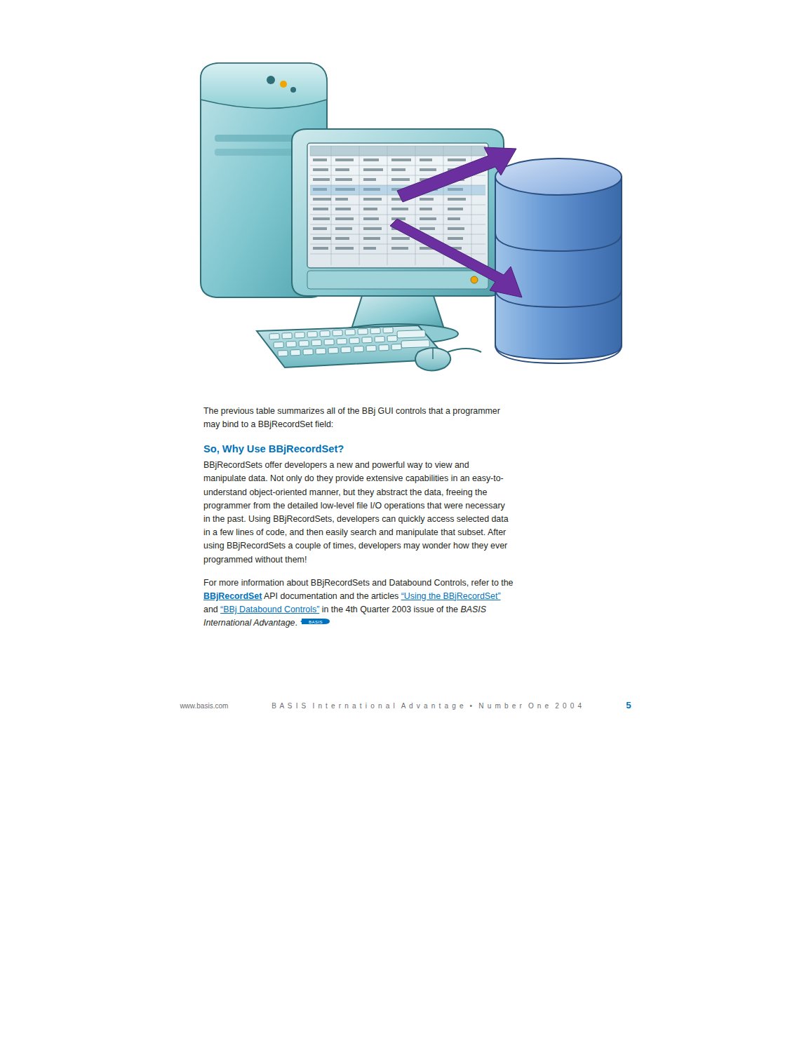The previous table summarizes all of the BBj GUI controls that a programmer may bind to a BBjRecordSet field:
So, Why Use BBjRecordSet?
BBjRecordSets offer developers a new and powerful way to view and manipulate data. Not only do they provide extensive capabilities in an easy-to-understand object-oriented manner, but they abstract the data, freeing the programmer from the detailed low-level file I/O operations that were necessary in the past. Using BBjRecordSets, developers can quickly access selected data in a few lines of code, and then easily search and manipulate that subset. After using BBjRecordSets a couple of times, developers may wonder how they ever programmed without them!
For more information about BBjRecordSets and Databound Controls, refer to the BBjRecordSet API documentation and the articles “Using the BBjRecordSet” and “BBj Databound Controls” in the 4th Quarter 2003 issue of the BASIS International Advantage.BASIS
www.basis.com B A S I S I n t e r n a t i o n a l A d v a n t a g e • N u m b e r O n e 2 0 0 4 5